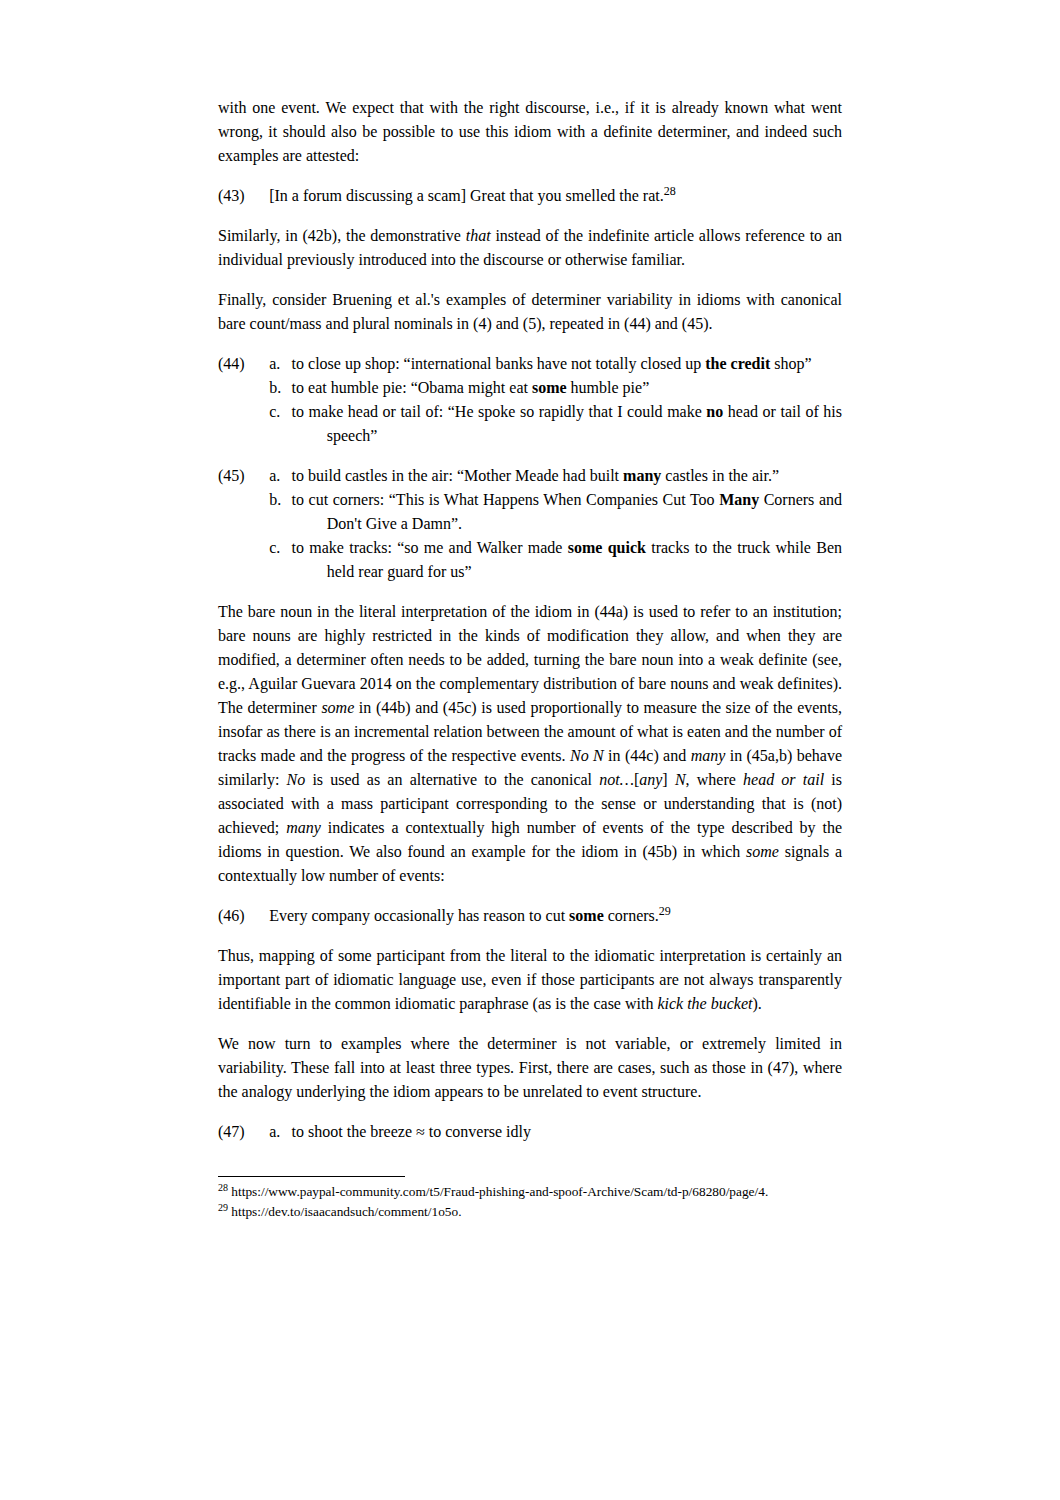with one event. We expect that with the right discourse, i.e., if it is already known what went wrong, it should also be possible to use this idiom with a definite determiner, and indeed such examples are attested:
(43)
[In a forum discussing a scam] Great that you smelled the rat.28
Similarly, in (42b), the demonstrative that instead of the indefinite article allows reference to an individual previously introduced into the discourse or otherwise familiar.
Finally, consider Bruening et al.'s examples of determiner variability in idioms with canonical bare count/mass and plural nominals in (4) and (5), repeated in (44) and (45).
(44)
a.
to close up shop: “international banks have not totally closed up the credit shop”
b.
to eat humble pie: “Obama might eat some humble pie”
c.
to make head or tail of: “He spoke so rapidly that I could make no head or tail of his speech”
(45)
a.
to build castles in the air: “Mother Meade had built many castles in the air.”
b.
to cut corners: “This is What Happens When Companies Cut Too Many Corners and Don't Give a Damn”.
c.
to make tracks: “so me and Walker made some quick tracks to the truck while Ben held rear guard for us”
The bare noun in the literal interpretation of the idiom in (44a) is used to refer to an institution; bare nouns are highly restricted in the kinds of modification they allow, and when they are modified, a determiner often needs to be added, turning the bare noun into a weak definite (see, e.g., Aguilar Guevara 2014 on the complementary distribution of bare nouns and weak definites). The determiner some in (44b) and (45c) is used proportionally to measure the size of the events, insofar as there is an incremental relation between the amount of what is eaten and the number of tracks made and the progress of the respective events. No N in (44c) and many in (45a,b) behave similarly: No is used as an alternative to the canonical not…[any] N, where head or tail is associated with a mass participant corresponding to the sense or understanding that is (not) achieved; many indicates a contextually high number of events of the type described by the idioms in question. We also found an example for the idiom in (45b) in which some signals a contextually low number of events:
(46)
Every company occasionally has reason to cut some corners.29
Thus, mapping of some participant from the literal to the idiomatic interpretation is certainly an important part of idiomatic language use, even if those participants are not always transparently identifiable in the common idiomatic paraphrase (as is the case with kick the bucket).
We now turn to examples where the determiner is not variable, or extremely limited in variability. These fall into at least three types. First, there are cases, such as those in (47), where the analogy underlying the idiom appears to be unrelated to event structure.
(47)
a.
to shoot the breeze ≈ to converse idly
28 https://www.paypal-community.com/t5/Fraud-phishing-and-spoof-Archive/Scam/td-p/68280/page/4.
29 https://dev.to/isaacandsuch/comment/1o5o.